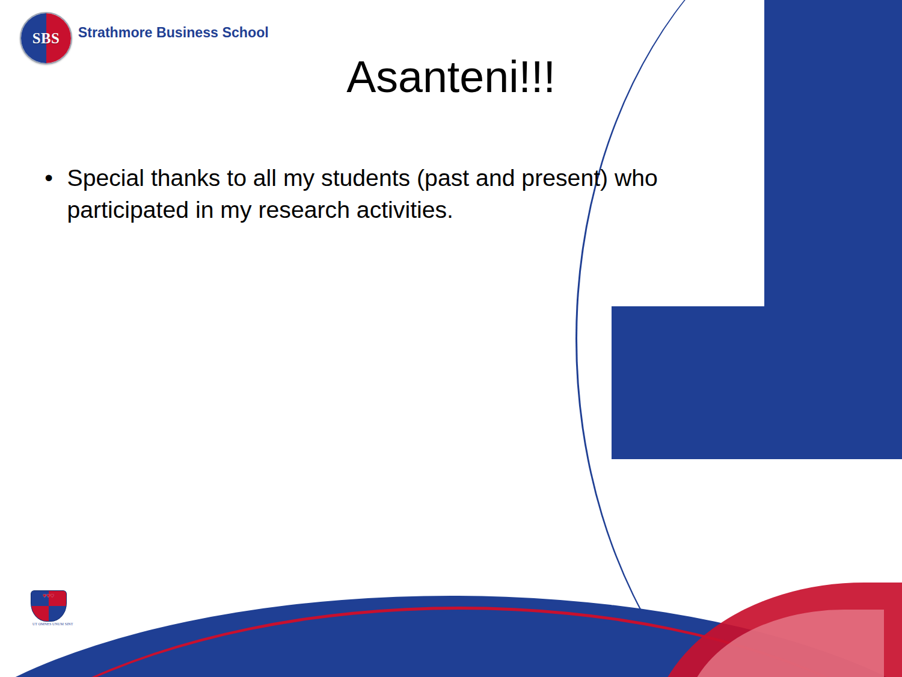SBS
Strathmore Business School
Asanteni!!!
Special thanks to all my students (past and present) who participated in my research activities.
♥♥♥
UT OMNES UNUM SINT